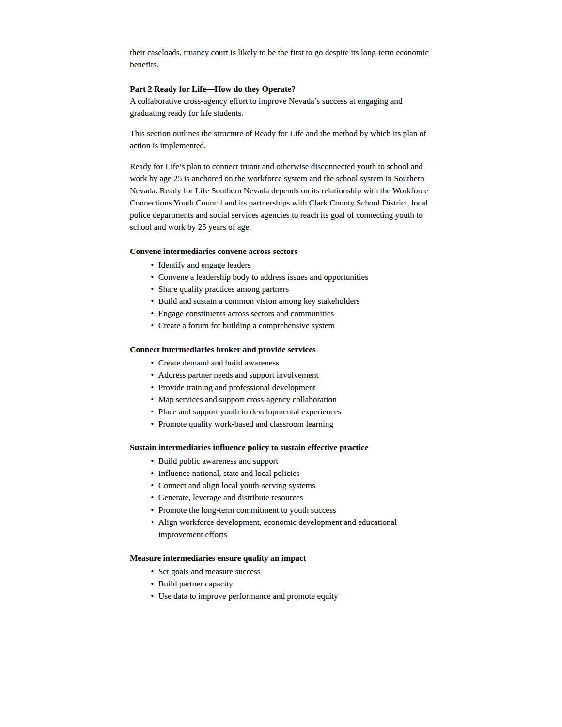their caseloads, truancy court is likely to be the first to go despite its long-term economic benefits.
Part 2 Ready for Life—How do they Operate?
A collaborative cross-agency effort to improve Nevada’s success at engaging and graduating ready for life students.
This section outlines the structure of Ready for Life and the method by which its plan of action is implemented.
Ready for Life’s plan to connect truant and otherwise disconnected youth to school and work by age 25 is anchored on the workforce system and the school system in Southern Nevada. Ready for Life Southern Nevada depends on its relationship with the Workforce Connections Youth Council and its partnerships with Clark County School District, local police departments and social services agencies to reach its goal of connecting youth to school and work by 25 years of age.
Convene intermediaries convene across sectors
Identify and engage leaders
Convene a leadership body to address issues and opportunities
Share quality practices among partners
Build and sustain a common vision among key stakeholders
Engage constituents across sectors and communities
Create a forum for building a comprehensive system
Connect intermediaries broker and provide services
Create demand and build awareness
Address partner needs and support involvement
Provide training and professional development
Map services and support cross-agency collaboration
Place and support youth in developmental experiences
Promote quality work-based and classroom learning
Sustain intermediaries influence policy to sustain effective practice
Build public awareness and support
Influence national, state and local policies
Connect and align local youth-serving systems
Generate, leverage and distribute resources
Promote the long-term commitment to youth success
Align workforce development, economic development and educational improvement efforts
Measure intermediaries ensure quality an impact
Set goals and measure success
Build partner capacity
Use data to improve performance and promote equity